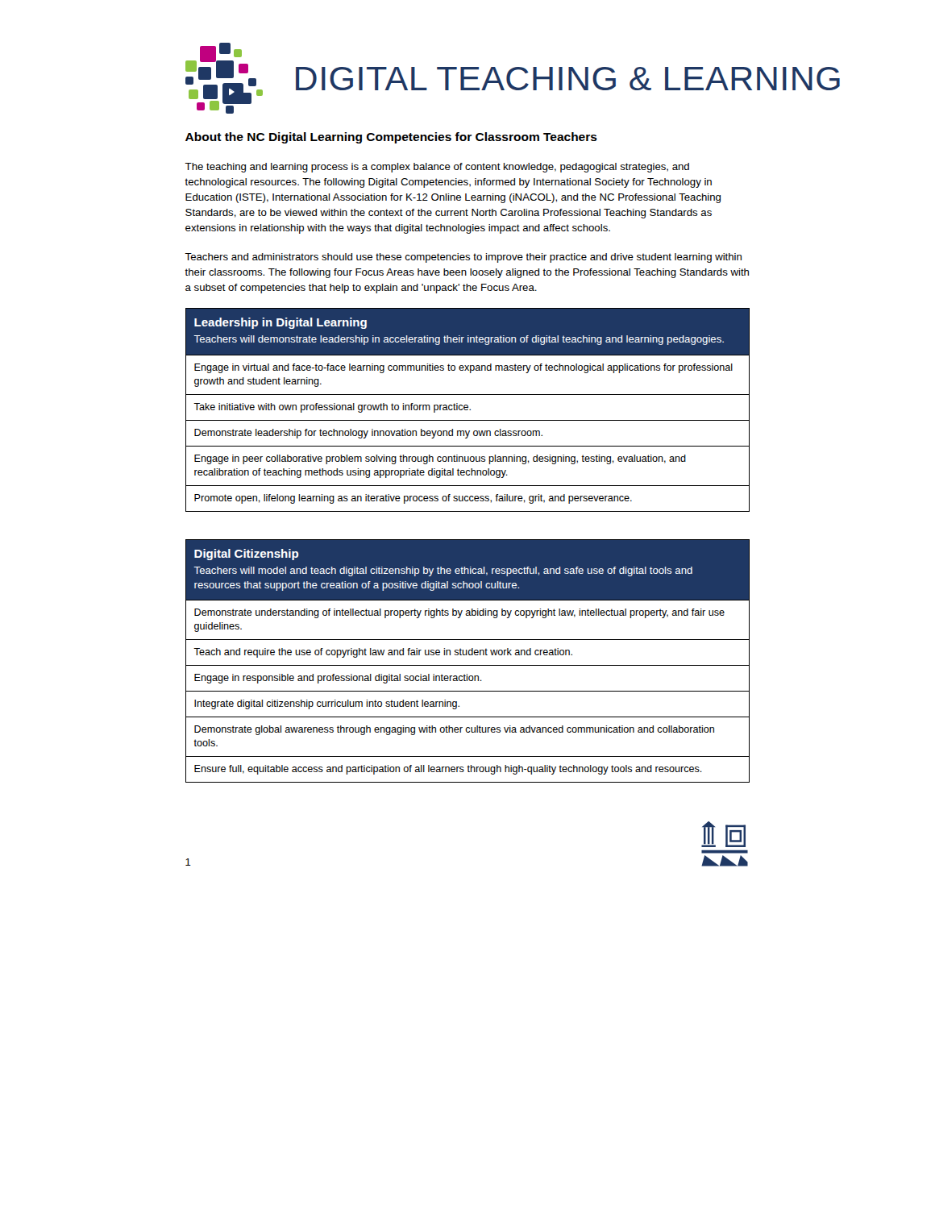DIGITAL TEACHING & LEARNING
About the NC Digital Learning Competencies for Classroom Teachers
The teaching and learning process is a complex balance of content knowledge, pedagogical strategies, and technological resources. The following Digital Competencies, informed by International Society for Technology in Education (ISTE), International Association for K-12 Online Learning (iNACOL), and the NC Professional Teaching Standards, are to be viewed within the context of the current North Carolina Professional Teaching Standards as extensions in relationship with the ways that digital technologies impact and affect schools.
Teachers and administrators should use these competencies to improve their practice and drive student learning within their classrooms. The following four Focus Areas have been loosely aligned to the Professional Teaching Standards with a subset of competencies that help to explain and 'unpack' the Focus Area.
Leadership in Digital Learning
Teachers will demonstrate leadership in accelerating their integration of digital teaching and learning pedagogies.
Engage in virtual and face-to-face learning communities to expand mastery of technological applications for professional growth and student learning.
Take initiative with own professional growth to inform practice.
Demonstrate leadership for technology innovation beyond my own classroom.
Engage in peer collaborative problem solving through continuous planning, designing, testing, evaluation, and recalibration of teaching methods using appropriate digital technology.
Promote open, lifelong learning as an iterative process of success, failure, grit, and perseverance.
Digital Citizenship
Teachers will model and teach digital citizenship by the ethical, respectful, and safe use of digital tools and resources that support the creation of a positive digital school culture.
Demonstrate understanding of intellectual property rights by abiding by copyright law, intellectual property, and fair use guidelines.
Teach and require the use of copyright law and fair use in student work and creation.
Engage in responsible and professional digital social interaction.
Integrate digital citizenship curriculum into student learning.
Demonstrate global awareness through engaging with other cultures via advanced communication and collaboration tools.
Ensure full, equitable access and participation of all learners through high-quality technology tools and resources.
1